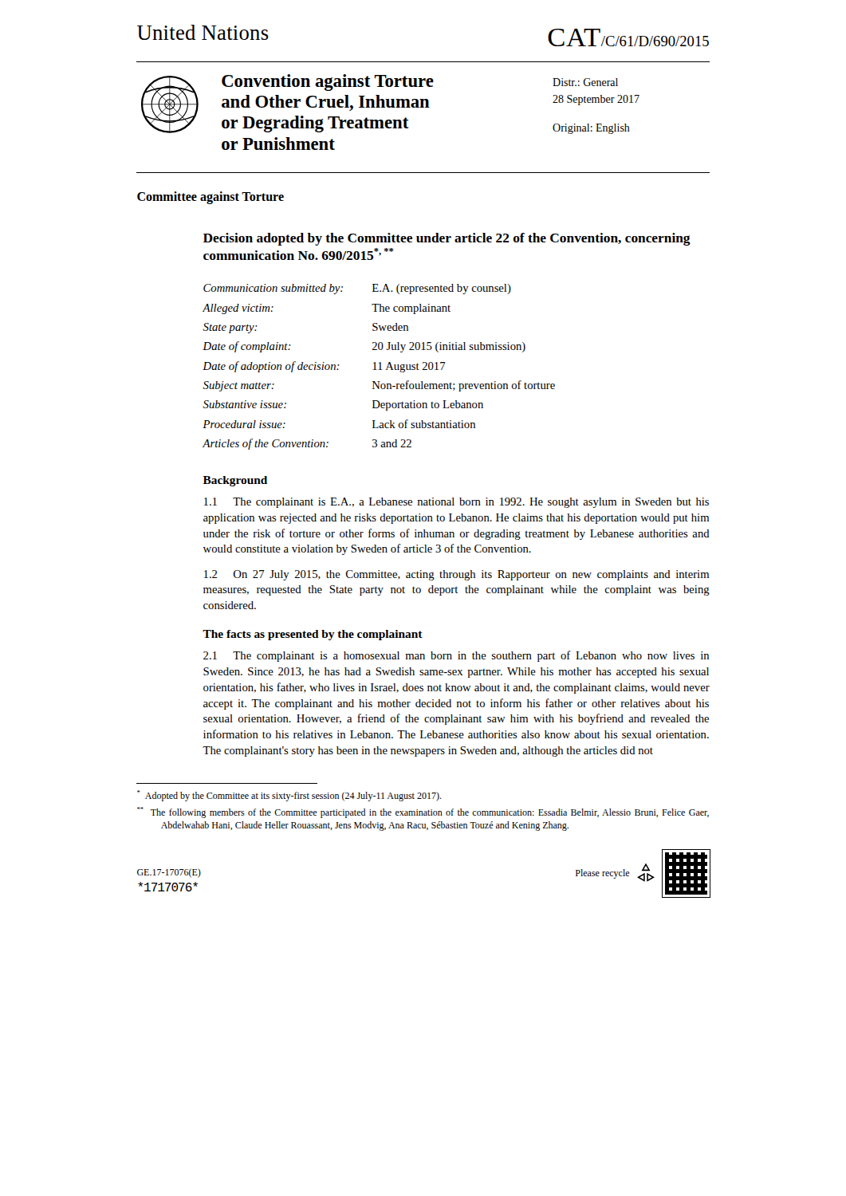United Nations
CAT/C/61/D/690/2015
Convention against Torture
and Other Cruel, Inhuman
or Degrading Treatment
or Punishment
Distr.: General
28 September 2017
Original: English
Committee against Torture
Decision adopted by the Committee under article 22 of the Convention, concerning communication No. 690/2015*, **
| Communication submitted by: | E.A. (represented by counsel) |
| Alleged victim: | The complainant |
| State party: | Sweden |
| Date of complaint: | 20 July 2015 (initial submission) |
| Date of adoption of decision: | 11 August 2017 |
| Subject matter: | Non-refoulement; prevention of torture |
| Substantive issue: | Deportation to Lebanon |
| Procedural issue: | Lack of substantiation |
| Articles of the Convention: | 3 and 22 |
Background
1.1 The complainant is E.A., a Lebanese national born in 1992. He sought asylum in Sweden but his application was rejected and he risks deportation to Lebanon. He claims that his deportation would put him under the risk of torture or other forms of inhuman or degrading treatment by Lebanese authorities and would constitute a violation by Sweden of article 3 of the Convention.
1.2 On 27 July 2015, the Committee, acting through its Rapporteur on new complaints and interim measures, requested the State party not to deport the complainant while the complaint was being considered.
The facts as presented by the complainant
2.1 The complainant is a homosexual man born in the southern part of Lebanon who now lives in Sweden. Since 2013, he has had a Swedish same-sex partner. While his mother has accepted his sexual orientation, his father, who lives in Israel, does not know about it and, the complainant claims, would never accept it. The complainant and his mother decided not to inform his father or other relatives about his sexual orientation. However, a friend of the complainant saw him with his boyfriend and revealed the information to his relatives in Lebanon. The Lebanese authorities also know about his sexual orientation. The complainant's story has been in the newspapers in Sweden and, although the articles did not
* Adopted by the Committee at its sixty-first session (24 July-11 August 2017).
** The following members of the Committee participated in the examination of the communication: Essadia Belmir, Alessio Bruni, Felice Gaer, Abdelwahab Hani, Claude Heller Rouassant, Jens Modvig, Ana Racu, Sébastien Touzé and Kening Zhang.
GE.17-17076(E)
*1717076*
Please recycle